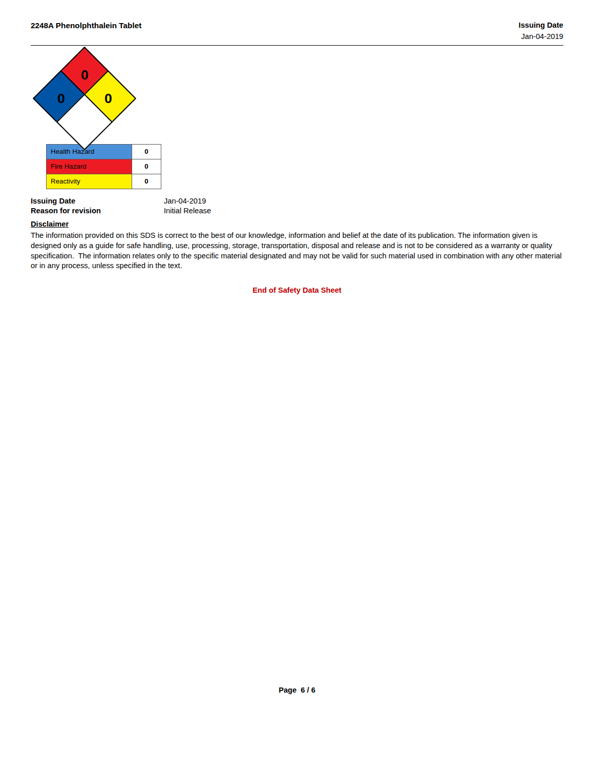2248A Phenolphthalein Tablet
Issuing Date Jan-04-2019
0
0
0
| Health Hazard | 0 |
| Fire Hazard | 0 |
| Reactivity | 0 |
Issuing Date
Jan-04-2019
Reason for revision
Initial Release
Disclaimer
The information provided on this SDS is correct to the best of our knowledge, information and belief at the date of its publication. The information given is designed only as a guide for safe handling, use, processing, storage, transportation, disposal and release and is not to be considered as a warranty or quality specification. The information relates only to the specific material designated and may not be valid for such material used in combination with any other material or in any process, unless specified in the text.
End of Safety Data Sheet
Page 6 / 6